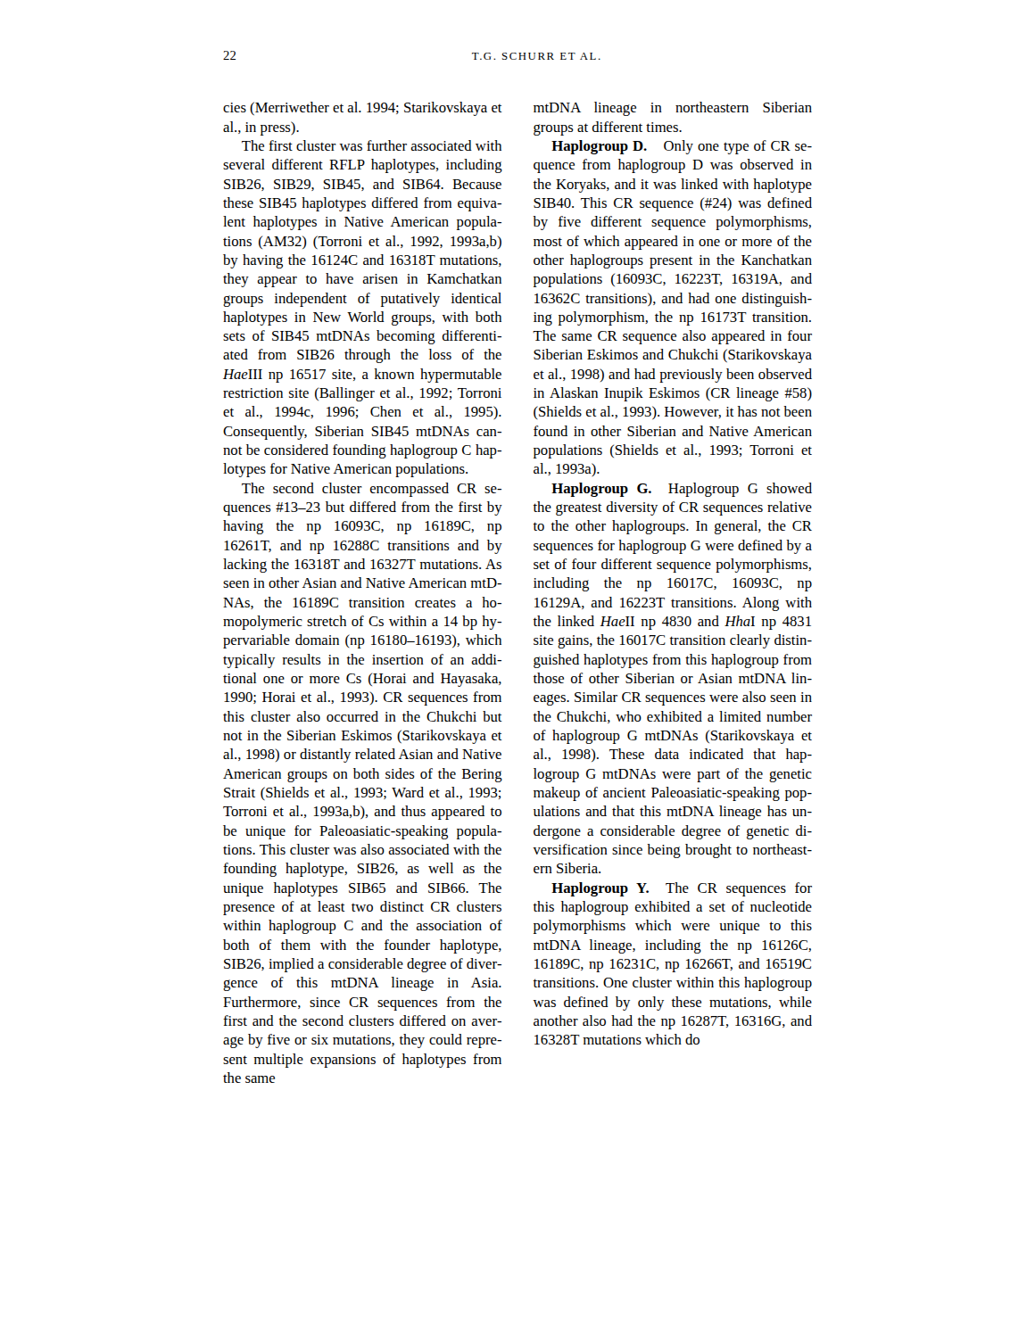22 T.G. Schurr et al.
cies (Merriwether et al. 1994; Starikovskaya et al., in press).
The first cluster was further associated with several different RFLP haplotypes, including SIB26, SIB29, SIB45, and SIB64. Because these SIB45 haplotypes differed from equivalent haplotypes in Native American populations (AM32) (Torroni et al., 1992, 1993a,b) by having the 16124C and 16318T mutations, they appear to have arisen in Kamchatkan groups independent of putatively identical haplotypes in New World groups, with both sets of SIB45 mtDNAs becoming differentiated from SIB26 through the loss of the Hae III np 16517 site, a known hypermutable restriction site (Ballinger et al., 1992; Torroni et al., 1994c, 1996; Chen et al., 1995). Consequently, Siberian SIB45 mtDNAs cannot be considered founding haplogroup C haplotypes for Native American populations.
The second cluster encompassed CR sequences #13–23 but differed from the first by having the np 16093C, np 16189C, np 16261T, and np 16288C transitions and by lacking the 16318T and 16327T mutations. As seen in other Asian and Native American mtDNAs, the 16189C transition creates a homopolymeric stretch of Cs within a 14 bp hypervariable domain (np 16180–16193), which typically results in the insertion of an additional one or more Cs (Horai and Hayasaka, 1990; Horai et al., 1993). CR sequences from this cluster also occurred in the Chukchi but not in the Siberian Eskimos (Starikovskaya et al., 1998) or distantly related Asian and Native American groups on both sides of the Bering Strait (Shields et al., 1993; Ward et al., 1993; Torroni et al., 1993a,b), and thus appeared to be unique for Paleoasiatic-speaking populations. This cluster was also associated with the founding haplotype, SIB26, as well as the unique haplotypes SIB65 and SIB66. The presence of at least two distinct CR clusters within haplogroup C and the association of both of them with the founder haplotype, SIB26, implied a considerable degree of divergence of this mtDNA lineage in Asia. Furthermore, since CR sequences from the first and the second clusters differed on average by five or six mutations, they could represent multiple expansions of haplotypes from the same
mtDNA lineage in northeastern Siberian groups at different times.
Haplogroup D. Only one type of CR sequence from haplogroup D was observed in the Koryaks, and it was linked with haplotype SIB40. This CR sequence (#24) was defined by five different sequence polymorphisms, most of which appeared in one or more of the other haplogroups present in the Kanchatkan populations (16093C, 16223T, 16319A, and 16362C transitions), and had one distinguishing polymorphism, the np 16173T transition. The same CR sequence also appeared in four Siberian Eskimos and Chukchi (Starikovskaya et al., 1998) and had previously been observed in Alaskan Inupik Eskimos (CR lineage #58) (Shields et al., 1993). However, it has not been found in other Siberian and Native American populations (Shields et al., 1993; Torroni et al., 1993a).
Haplogroup G. Haplogroup G showed the greatest diversity of CR sequences relative to the other haplogroups. In general, the CR sequences for haplogroup G were defined by a set of four different sequence polymorphisms, including the np 16017C, 16093C, np 16129A, and 16223T transitions. Along with the linked Hae II np 4830 and Hha I np 4831 site gains, the 16017C transition clearly distinguished haplotypes from this haplogroup from those of other Siberian or Asian mtDNA lineages. Similar CR sequences were also seen in the Chukchi, who exhibited a limited number of haplogroup G mtDNAs (Starikovskaya et al., 1998). These data indicated that haplogroup G mtDNAs were part of the genetic makeup of ancient Paleoasiatic-speaking populations and that this mtDNA lineage has undergone a considerable degree of genetic diversification since being brought to northeastern Siberia.
Haplogroup Y. The CR sequences for this haplogroup exhibited a set of nucleotide polymorphisms which were unique to this mtDNA lineage, including the np 16126C, 16189C, np 16231C, np 16266T, and 16519C transitions. One cluster within this haplogroup was defined by only these mutations, while another also had the np 16287T, 16316G, and 16328T mutations which do